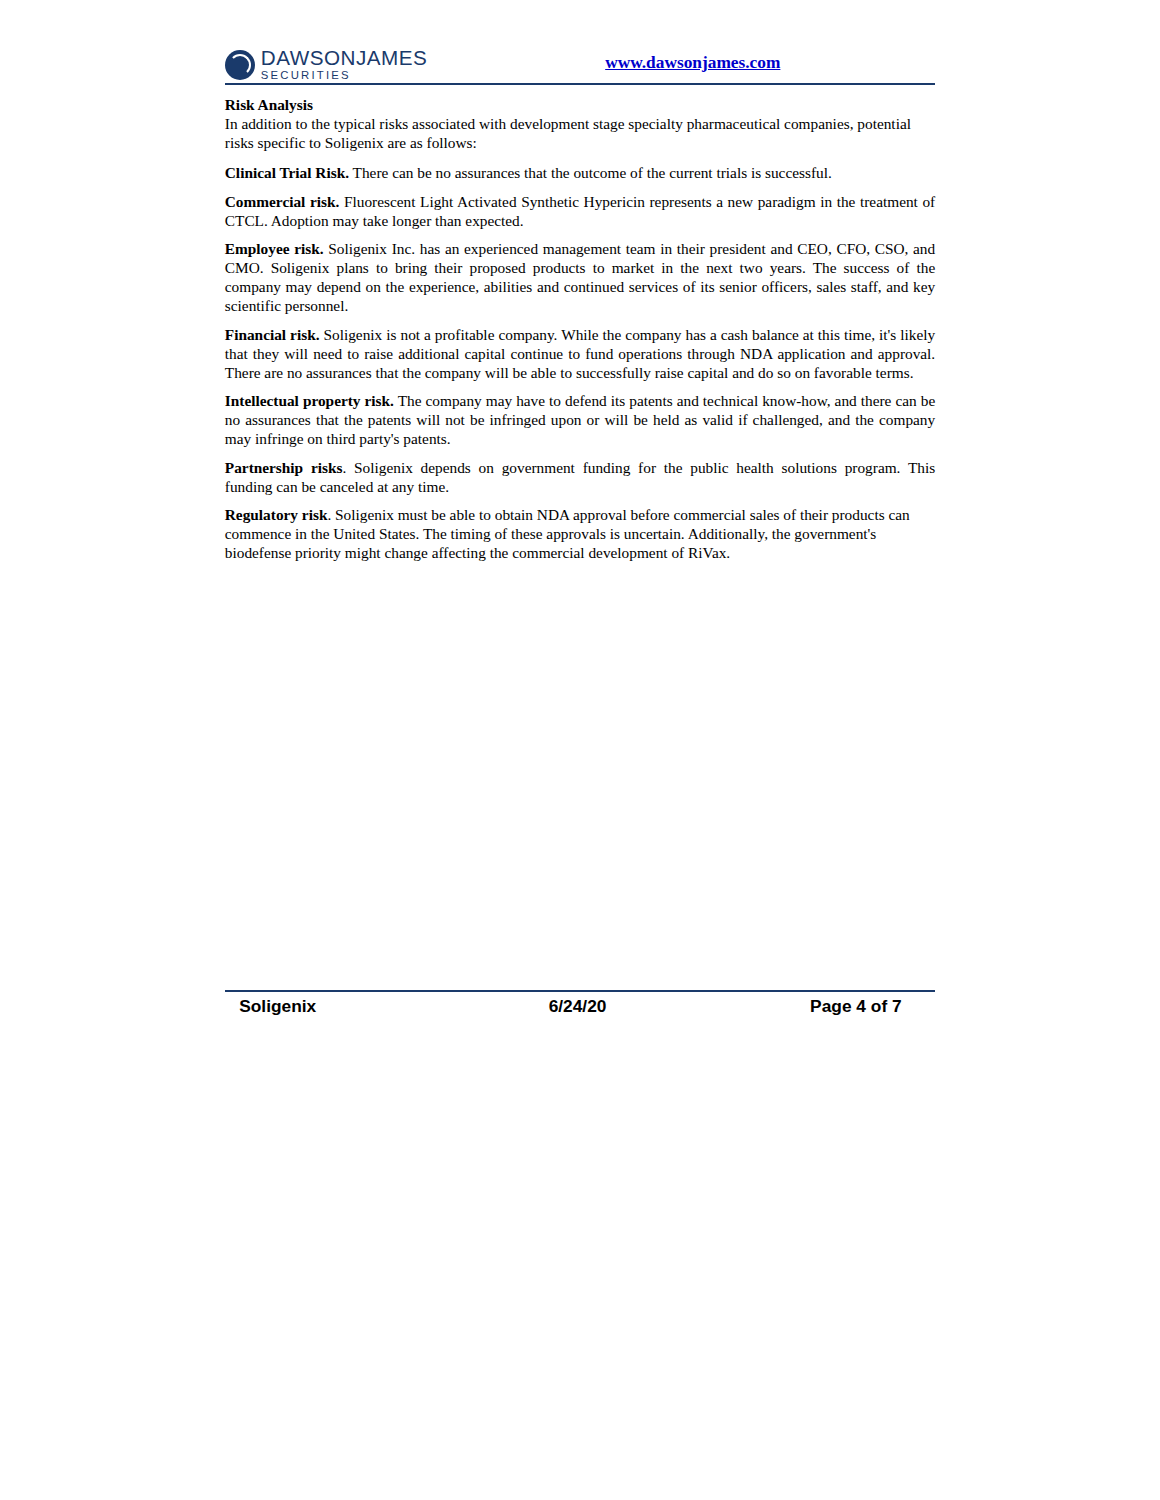DAWSONJAMES
SECURITIES
www.dawsonjames.com
Risk Analysis
In addition to the typical risks associated with development stage specialty pharmaceutical companies, potential risks specific to Soligenix are as follows:
Clinical Trial Risk. There can be no assurances that the outcome of the current trials is successful.
Commercial risk. Fluorescent Light Activated Synthetic Hypericin represents a new paradigm in the treatment of CTCL. Adoption may take longer than expected.
Employee risk. Soligenix Inc. has an experienced management team in their president and CEO, CFO, CSO, and CMO. Soligenix plans to bring their proposed products to market in the next two years. The success of the company may depend on the experience, abilities and continued services of its senior officers, sales staff, and key scientific personnel.
Financial risk. Soligenix is not a profitable company. While the company has a cash balance at this time, it's likely that they will need to raise additional capital continue to fund operations through NDA application and approval. There are no assurances that the company will be able to successfully raise capital and do so on favorable terms.
Intellectual property risk. The company may have to defend its patents and technical know-how, and there can be no assurances that the patents will not be infringed upon or will be held as valid if challenged, and the company may infringe on third party's patents.
Partnership risks. Soligenix depends on government funding for the public health solutions program. This funding can be canceled at any time.
Regulatory risk. Soligenix must be able to obtain NDA approval before commercial sales of their products can commence in the United States. The timing of these approvals is uncertain. Additionally, the government's biodefense priority might change affecting the commercial development of RiVax.
Soligenix
6/24/20
Page 4 of 7